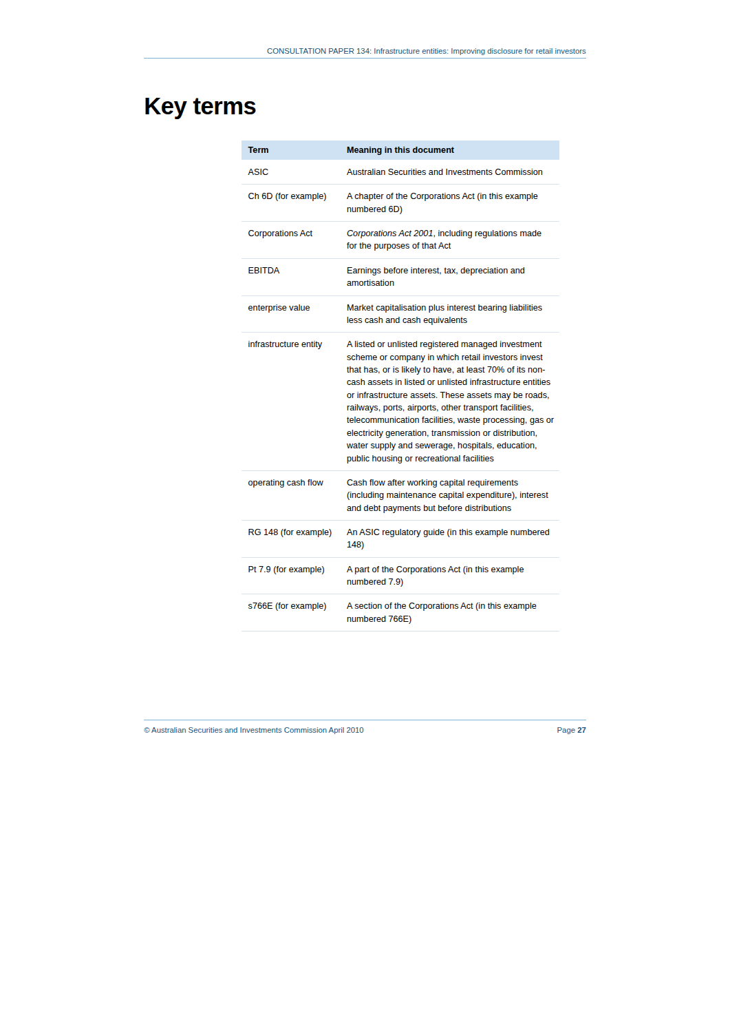CONSULTATION PAPER 134: Infrastructure entities: Improving disclosure for retail investors
Key terms
| Term | Meaning in this document |
| --- | --- |
| ASIC | Australian Securities and Investments Commission |
| Ch 6D (for example) | A chapter of the Corporations Act (in this example numbered 6D) |
| Corporations Act | Corporations Act 2001 , including regulations made for the purposes of that Act |
| EBITDA | Earnings before interest, tax, depreciation and amortisation |
| enterprise value | Market capitalisation plus interest bearing liabilities less cash and cash equivalents |
| infrastructure entity | A listed or unlisted registered managed investment scheme or company in which retail investors invest that has, or is likely to have, at least 70% of its non-cash assets in listed or unlisted infrastructure entities or infrastructure assets. These assets may be roads, railways, ports, airports, other transport facilities, telecommunication facilities, waste processing, gas or electricity generation, transmission or distribution, water supply and sewerage, hospitals, education, public housing or recreational facilities |
| operating cash flow | Cash flow after working capital requirements (including maintenance capital expenditure), interest and debt payments but before distributions |
| RG 148 (for example) | An ASIC regulatory guide (in this example numbered 148) |
| Pt 7.9 (for example) | A part of the Corporations Act (in this example numbered 7.9) |
| s766E (for example) | A section of the Corporations Act (in this example numbered 766E) |
© Australian Securities and Investments Commission April 2010 Page 27